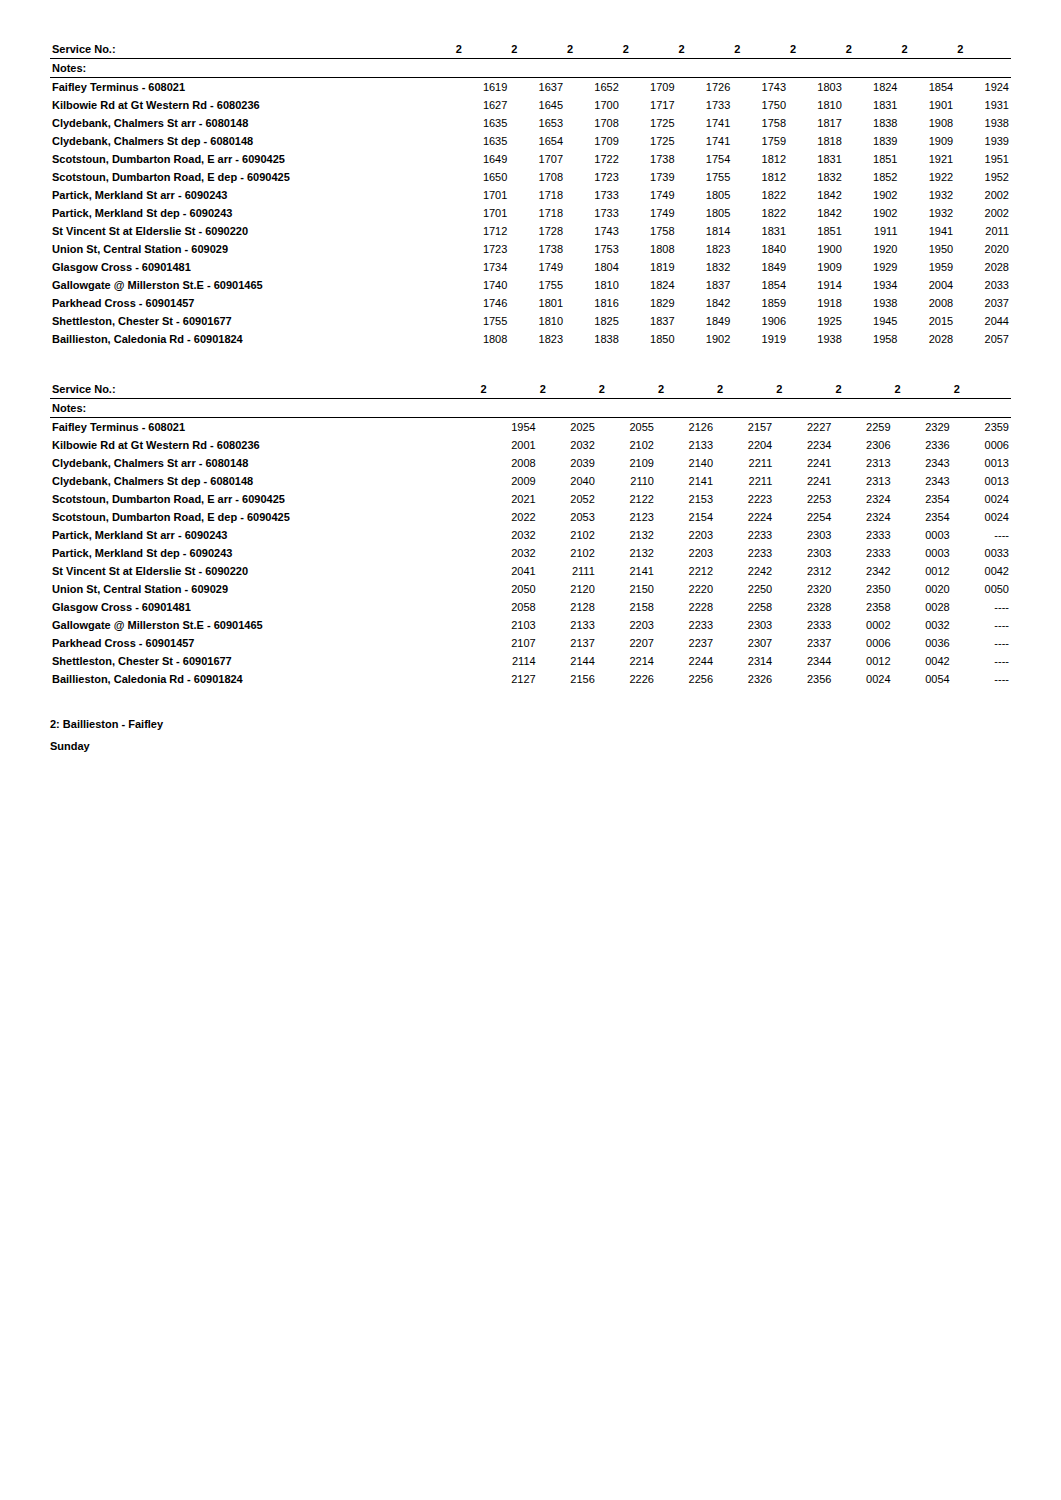Service 2 departures, first block
| Service No.: | 2 | 2 | 2 | 2 | 2 | 2 | 2 | 2 | 2 | 2 |
| --- | --- | --- | --- | --- | --- | --- | --- | --- | --- | --- |
| Notes: | | | | | | | | | | |
| Faifley Terminus - 608021 | 1619 | 1637 | 1652 | 1709 | 1726 | 1743 | 1803 | 1824 | 1854 | 1924 |
| Kilbowie Rd at Gt Western Rd - 6080236 | 1627 | 1645 | 1700 | 1717 | 1733 | 1750 | 1810 | 1831 | 1901 | 1931 |
| Clydebank, Chalmers St arr - 6080148 | 1635 | 1653 | 1708 | 1725 | 1741 | 1758 | 1817 | 1838 | 1908 | 1938 |
| Clydebank, Chalmers St dep - 6080148 | 1635 | 1654 | 1709 | 1725 | 1741 | 1759 | 1818 | 1839 | 1909 | 1939 |
| Scotstoun, Dumbarton Road, E arr - 6090425 | 1649 | 1707 | 1722 | 1738 | 1754 | 1812 | 1831 | 1851 | 1921 | 1951 |
| Scotstoun, Dumbarton Road, E dep - 6090425 | 1650 | 1708 | 1723 | 1739 | 1755 | 1812 | 1832 | 1852 | 1922 | 1952 |
| Partick, Merkland St arr - 6090243 | 1701 | 1718 | 1733 | 1749 | 1805 | 1822 | 1842 | 1902 | 1932 | 2002 |
| Partick, Merkland St dep - 6090243 | 1701 | 1718 | 1733 | 1749 | 1805 | 1822 | 1842 | 1902 | 1932 | 2002 |
| St Vincent St at Elderslie St - 6090220 | 1712 | 1728 | 1743 | 1758 | 1814 | 1831 | 1851 | 1911 | 1941 | 2011 |
| Union St, Central Station - 609029 | 1723 | 1738 | 1753 | 1808 | 1823 | 1840 | 1900 | 1920 | 1950 | 2020 |
| Glasgow Cross - 60901481 | 1734 | 1749 | 1804 | 1819 | 1832 | 1849 | 1909 | 1929 | 1959 | 2028 |
| Gallowgate @ Millerston St.E - 60901465 | 1740 | 1755 | 1810 | 1824 | 1837 | 1854 | 1914 | 1934 | 2004 | 2033 |
| Parkhead Cross - 60901457 | 1746 | 1801 | 1816 | 1829 | 1842 | 1859 | 1918 | 1938 | 2008 | 2037 |
| Shettleston, Chester St - 60901677 | 1755 | 1810 | 1825 | 1837 | 1849 | 1906 | 1925 | 1945 | 2015 | 2044 |
| Baillieston, Caledonia Rd - 60901824 | 1808 | 1823 | 1838 | 1850 | 1902 | 1919 | 1938 | 1958 | 2028 | 2057 |
Service 2 departures, second block
| Service No.: | 2 | 2 | 2 | 2 | 2 | 2 | 2 | 2 | 2 |
| --- | --- | --- | --- | --- | --- | --- | --- | --- | --- |
| Notes: | | | | | | | | | |
| Faifley Terminus - 608021 | 1954 | 2025 | 2055 | 2126 | 2157 | 2227 | 2259 | 2329 | 2359 |
| Kilbowie Rd at Gt Western Rd - 6080236 | 2001 | 2032 | 2102 | 2133 | 2204 | 2234 | 2306 | 2336 | 0006 |
| Clydebank, Chalmers St arr - 6080148 | 2008 | 2039 | 2109 | 2140 | 2211 | 2241 | 2313 | 2343 | 0013 |
| Clydebank, Chalmers St dep - 6080148 | 2009 | 2040 | 2110 | 2141 | 2211 | 2241 | 2313 | 2343 | 0013 |
| Scotstoun, Dumbarton Road, E arr - 6090425 | 2021 | 2052 | 2122 | 2153 | 2223 | 2253 | 2324 | 2354 | 0024 |
| Scotstoun, Dumbarton Road, E dep - 6090425 | 2022 | 2053 | 2123 | 2154 | 2224 | 2254 | 2324 | 2354 | 0024 |
| Partick, Merkland St arr - 6090243 | 2032 | 2102 | 2132 | 2203 | 2233 | 2303 | 2333 | 0003 | ---- |
| Partick, Merkland St dep - 6090243 | 2032 | 2102 | 2132 | 2203 | 2233 | 2303 | 2333 | 0003 | 0033 |
| St Vincent St at Elderslie St - 6090220 | 2041 | 2111 | 2141 | 2212 | 2242 | 2312 | 2342 | 0012 | 0042 |
| Union St, Central Station - 609029 | 2050 | 2120 | 2150 | 2220 | 2250 | 2320 | 2350 | 0020 | 0050 |
| Glasgow Cross - 60901481 | 2058 | 2128 | 2158 | 2228 | 2258 | 2328 | 2358 | 0028 | ---- |
| Gallowgate @ Millerston St.E - 60901465 | 2103 | 2133 | 2203 | 2233 | 2303 | 2333 | 0002 | 0032 | ---- |
| Parkhead Cross - 60901457 | 2107 | 2137 | 2207 | 2237 | 2307 | 2337 | 0006 | 0036 | ---- |
| Shettleston, Chester St - 60901677 | 2114 | 2144 | 2214 | 2244 | 2314 | 2344 | 0012 | 0042 | ---- |
| Baillieston, Caledonia Rd - 60901824 | 2127 | 2156 | 2226 | 2256 | 2326 | 2356 | 0024 | 0054 | ---- |
2: Baillieston - Faifley
Sunday